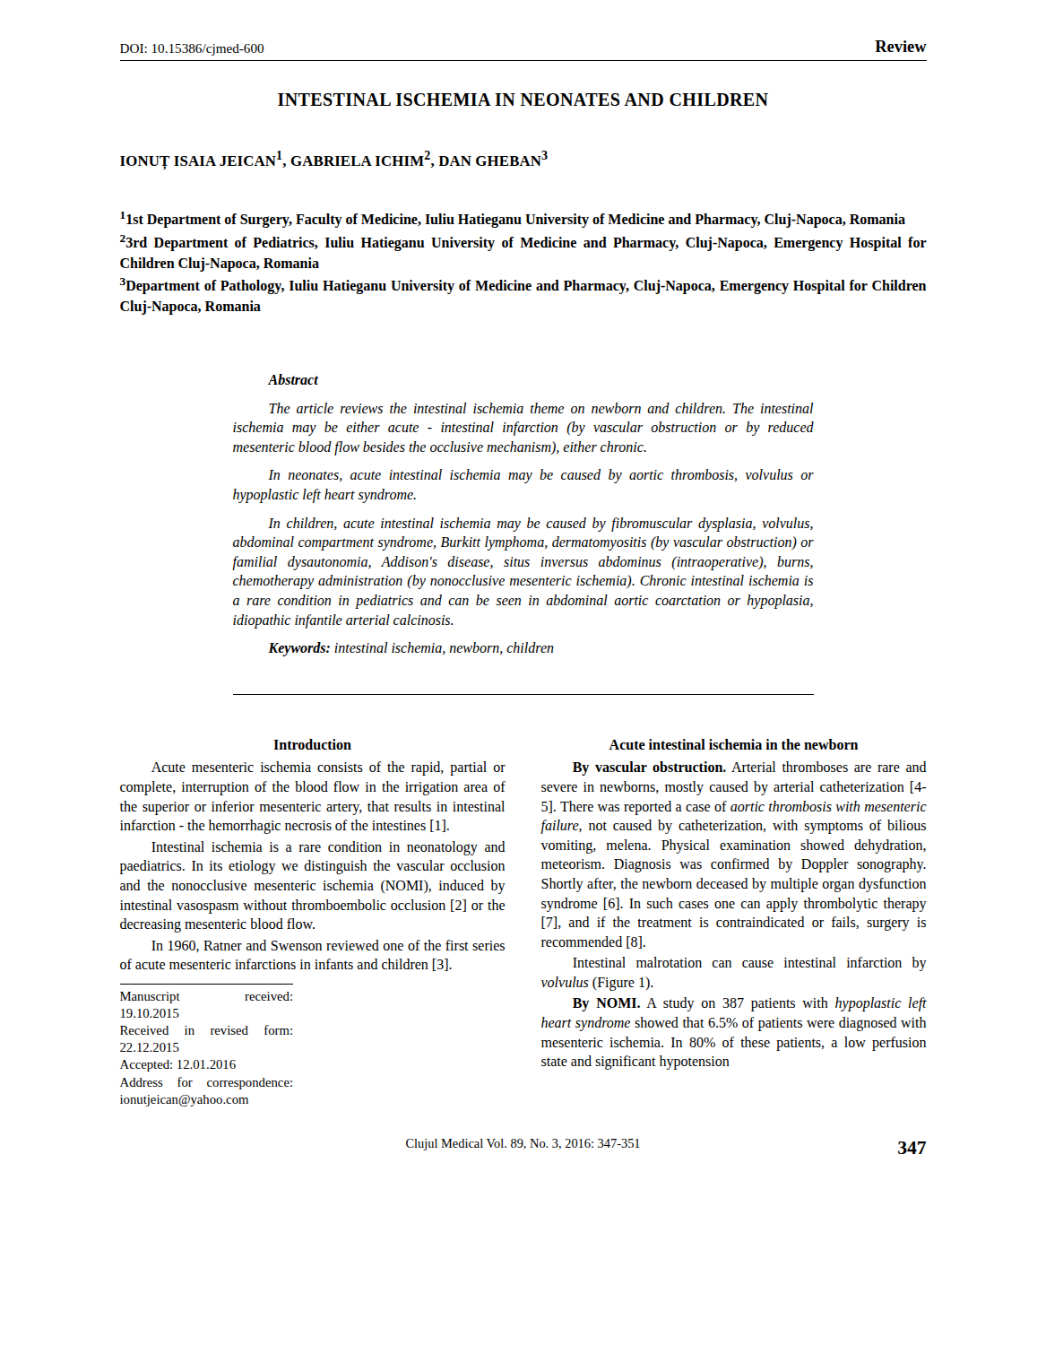DOI: 10.15386/cjmed-600 Review
INTESTINAL ISCHEMIA IN NEONATES AND CHILDREN
IONUȚ ISAIA JEICAN1, GABRIELA ICHIM2, DAN GHEBAN3
11st Department of Surgery, Faculty of Medicine, Iuliu Hatieganu University of Medicine and Pharmacy, Cluj-Napoca, Romania
23rd Department of Pediatrics, Iuliu Hatieganu University of Medicine and Pharmacy, Cluj-Napoca, Emergency Hospital for Children Cluj-Napoca, Romania
3Department of Pathology, Iuliu Hatieganu University of Medicine and Pharmacy, Cluj-Napoca, Emergency Hospital for Children Cluj-Napoca, Romania
Abstract
The article reviews the intestinal ischemia theme on newborn and children. The intestinal ischemia may be either acute - intestinal infarction (by vascular obstruction or by reduced mesenteric blood flow besides the occlusive mechanism), either chronic.
In neonates, acute intestinal ischemia may be caused by aortic thrombosis, volvulus or hypoplastic left heart syndrome.
In children, acute intestinal ischemia may be caused by fibromuscular dysplasia, volvulus, abdominal compartment syndrome, Burkitt lymphoma, dermatomyositis (by vascular obstruction) or familial dysautonomia, Addison's disease, situs inversus abdominus (intraoperative), burns, chemotherapy administration (by nonocclusive mesenteric ischemia). Chronic intestinal ischemia is a rare condition in pediatrics and can be seen in abdominal aortic coarctation or hypoplasia, idiopathic infantile arterial calcinosis.
Keywords: intestinal ischemia, newborn, children
Introduction
Acute mesenteric ischemia consists of the rapid, partial or complete, interruption of the blood flow in the irrigation area of the superior or inferior mesenteric artery, that results in intestinal infarction - the hemorrhagic necrosis of the intestines [1].
Intestinal ischemia is a rare condition in neonatology and paediatrics. In its etiology we distinguish the vascular occlusion and the nonocclusive mesenteric ischemia (NOMI), induced by intestinal vasospasm without thromboembolic occlusion [2] or the decreasing mesenteric blood flow.
In 1960, Ratner and Swenson reviewed one of the first series of acute mesenteric infarctions in infants and children [3].
Manuscript received: 19.10.2015
Received in revised form: 22.12.2015
Accepted: 12.01.2016
Address for correspondence: ionutjeican@yahoo.com
Acute intestinal ischemia in the newborn
By vascular obstruction. Arterial thromboses are rare and severe in newborns, mostly caused by arterial catheterization [4-5]. There was reported a case of aortic thrombosis with mesenteric failure, not caused by catheterization, with symptoms of bilious vomiting, melena. Physical examination showed dehydration, meteorism. Diagnosis was confirmed by Doppler sonography. Shortly after, the newborn deceased by multiple organ dysfunction syndrome [6]. In such cases one can apply thrombolytic therapy [7], and if the treatment is contraindicated or fails, surgery is recommended [8].
Intestinal malrotation can cause intestinal infarction by volvulus (Figure 1).
By NOMI. A study on 387 patients with hypoplastic left heart syndrome showed that 6.5% of patients were diagnosed with mesenteric ischemia. In 80% of these patients, a low perfusion state and significant hypotension
Clujul Medical Vol. 89, No. 3, 2016: 347-351 347